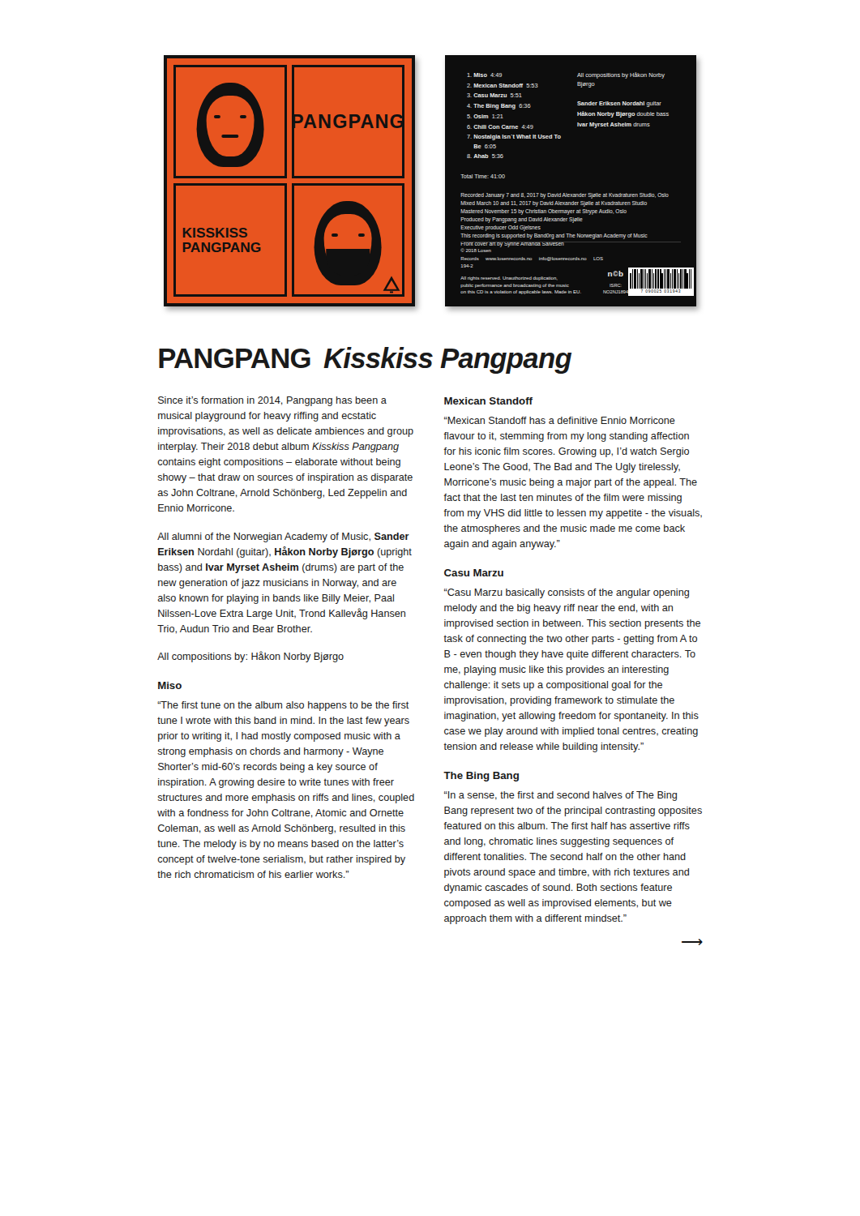PANGPANG
KISSKISS
PANGPANG
Miso 4:49
Mexican Standoff 5:53
Casu Marzu 5:51
The Bing Bang 6:36
Osim 1:21
Chili Con Carne 4:49
Nostalgia Isn´t What It Used To Be 6:05
Ahab 5:36
All compositions by Håkon Norby Bjørgo
Sander Eriksen Nordahl guitar
Håkon Norby Bjørgo double bass
Ivar Myrset Asheim drums
Total Time: 41:00
Recorded January 7 and 8, 2017 by David Alexander Sjølie at Kvadraturen Studio, Oslo
Mixed March 10 and 11, 2017 by David Alexander Sjølie at Kvadraturen Studio
Mastered November 15 by Christian Obermayer at Strype Audio, Oslo
Produced by Pangpang and David Alexander Sjølie
Executive producer Odd Gjelsnes
This recording is supported by Band0rg and The Norwegian Academy of Music
Front cover art by Synne Amanda Salvesen
© 2018 Losen Records www.losenrecords.no info@losenrecords.no LOS 194-2
All rights reserved. Unauthorized duplication,
public performance and broadcasting of the music
on this CD is a violation of applicable laws. Made in EU.
n©b ISRC: NO2NJ1894
7 090025 031943
PANGPANG Kisskiss Pangpang
Since it’s formation in 2014, Pangpang has been a musical playground for heavy riffing and ecstatic improvisations, as well as delicate ambiences and group interplay. Their 2018 debut album Kisskiss Pangpang contains eight compositions – elaborate without being showy – that draw on sources of inspiration as disparate as John Coltrane, Arnold Schönberg, Led Zeppelin and Ennio Morricone.
All alumni of the Norwegian Academy of Music, Sander Eriksen Nordahl (guitar), Håkon Norby Bjørgo (upright bass) and Ivar Myrset Asheim (drums) are part of the new generation of jazz musicians in Norway, and are also known for playing in bands like Billy Meier, Paal Nilssen-Love Extra Large Unit, Trond Kallevåg Hansen Trio, Audun Trio and Bear Brother.
All compositions by: Håkon Norby Bjørgo
Miso
“The first tune on the album also happens to be the first tune I wrote with this band in mind. In the last few years prior to writing it, I had mostly composed music with a strong emphasis on chords and harmony - Wayne Shorter’s mid-60’s records being a key source of inspiration. A growing desire to write tunes with freer structures and more emphasis on riffs and lines, coupled with a fondness for John Coltrane, Atomic and Ornette Coleman, as well as Arnold Schönberg, resulted in this tune. The melody is by no means based on the latter’s concept of twelve-tone serialism, but rather inspired by the rich chromaticism of his earlier works.”
Mexican Standoff
“Mexican Standoff has a definitive Ennio Morricone flavour to it, stemming from my long standing affection for his iconic film scores. Growing up, I’d watch Sergio Leone’s The Good, The Bad and The Ugly tirelessly, Morricone’s music being a major part of the appeal. The fact that the last ten minutes of the film were missing from my VHS did little to lessen my appetite - the visuals, the atmospheres and the music made me come back again and again anyway.”
Casu Marzu
“Casu Marzu basically consists of the angular opening melody and the big heavy riff near the end, with an improvised section in between. This section presents the task of connecting the two other parts - getting from A to B - even though they have quite different characters. To me, playing music like this provides an interesting challenge: it sets up a compositional goal for the improvisation, providing framework to stimulate the imagination, yet allowing freedom for spontaneity. In this case we play around with implied tonal centres, creating tension and release while building intensity.”
The Bing Bang
“In a sense, the first and second halves of The Bing Bang represent two of the principal contrasting opposites featured on this album. The first half has assertive riffs and long, chromatic lines suggesting sequences of different tonalities. The second half on the other hand pivots around space and timbre, with rich textures and dynamic cascades of sound. Both sections feature composed as well as improvised elements, but we approach them with a different mindset.”
⟶